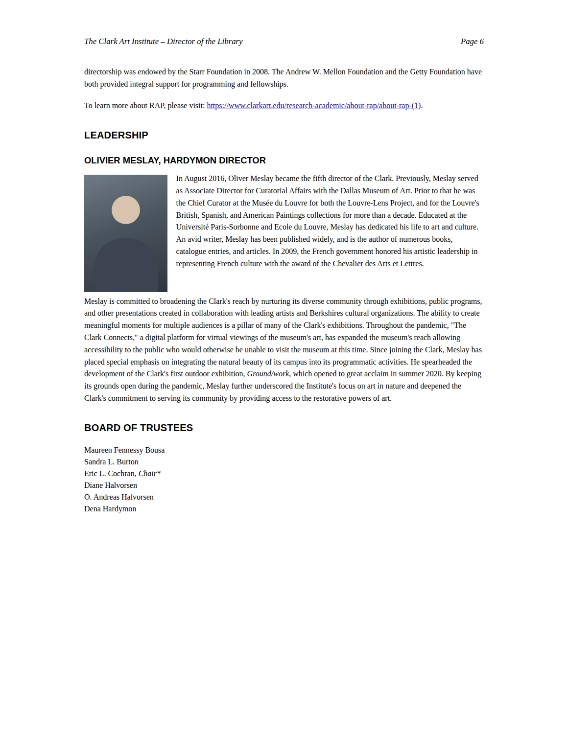The Clark Art Institute – Director of the Library Page 6
directorship was endowed by the Starr Foundation in 2008. The Andrew W. Mellon Foundation and the Getty Foundation have both provided integral support for programming and fellowships.
To learn more about RAP, please visit: https://www.clarkart.edu/research-academic/about-rap/about-rap-(1).
LEADERSHIP
OLIVIER MESLAY, HARDYMON DIRECTOR
In August 2016, Oliver Meslay became the fifth director of the Clark. Previously, Meslay served as Associate Director for Curatorial Affairs with the Dallas Museum of Art. Prior to that he was the Chief Curator at the Musée du Louvre for both the Louvre-Lens Project, and for the Louvre's British, Spanish, and American Paintings collections for more than a decade. Educated at the Université Paris-Sorbonne and Ecole du Louvre, Meslay has dedicated his life to art and culture. An avid writer, Meslay has been published widely, and is the author of numerous books, catalogue entries, and articles. In 2009, the French government honored his artistic leadership in representing French culture with the award of the Chevalier des Arts et Lettres.
Meslay is committed to broadening the Clark's reach by nurturing its diverse community through exhibitions, public programs, and other presentations created in collaboration with leading artists and Berkshires cultural organizations. The ability to create meaningful moments for multiple audiences is a pillar of many of the Clark's exhibitions. Throughout the pandemic, "The Clark Connects," a digital platform for virtual viewings of the museum's art, has expanded the museum's reach allowing accessibility to the public who would otherwise be unable to visit the museum at this time. Since joining the Clark, Meslay has placed special emphasis on integrating the natural beauty of its campus into its programmatic activities. He spearheaded the development of the Clark's first outdoor exhibition, Ground/work, which opened to great acclaim in summer 2020. By keeping its grounds open during the pandemic, Meslay further underscored the Institute's focus on art in nature and deepened the Clark's commitment to serving its community by providing access to the restorative powers of art.
BOARD OF TRUSTEES
Maureen Fennessy Bousa
Sandra L. Burton
Eric L. Cochran, Chair*
Diane Halvorsen
O. Andreas Halvorsen
Dena Hardymon